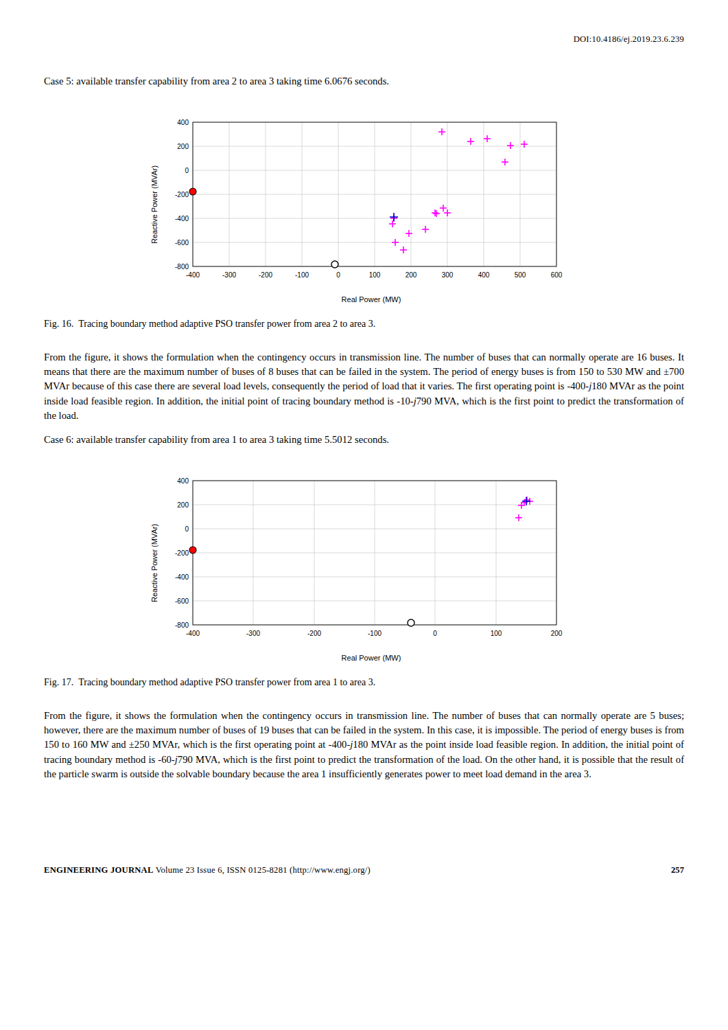DOI:10.4186/ej.2019.23.6.239
Case 5: available transfer capability from area 2 to area 3 taking time 6.0676 seconds.
Reactive Power (MVAr) Real Power (MW) 400 200 0 -200 -400 -600 -800 -400 -300 -200 -100 0 100 200 300 400 500 600
Fig. 16. Tracing boundary method adaptive PSO transfer power from area 2 to area 3.
From the figure, it shows the formulation when the contingency occurs in transmission line. The number of buses that can normally operate are 16 buses. It means that there are the maximum number of buses of 8 buses that can be failed in the system. The period of energy buses is from 150 to 530 MW and ±700 MVAr because of this case there are several load levels, consequently the period of load that it varies. The first operating point is -400-j180 MVAr as the point inside load feasible region. In addition, the initial point of tracing boundary method is -10-j790 MVA, which is the first point to predict the transformation of the load.
Case 6: available transfer capability from area 1 to area 3 taking time 5.5012 seconds.
Reactive Power (MVAr) Real Power (MW) 400 200 0 -200 -400 -600 -800 -400 -300 -200 -100 0 100 200
Fig. 17. Tracing boundary method adaptive PSO transfer power from area 1 to area 3.
From the figure, it shows the formulation when the contingency occurs in transmission line. The number of buses that can normally operate are 5 buses; however, there are the maximum number of buses of 19 buses that can be failed in the system. In this case, it is impossible. The period of energy buses is from 150 to 160 MW and ±250 MVAr, which is the first operating point at -400-j180 MVAr as the point inside load feasible region. In addition, the initial point of tracing boundary method is -60-j790 MVA, which is the first point to predict the transformation of the load. On the other hand, it is possible that the result of the particle swarm is outside the solvable boundary because the area 1 insufficiently generates power to meet load demand in the area 3.
ENGINEERING JOURNAL Volume 23 Issue 6, ISSN 0125-8281 (http://www.engj.org/)
257